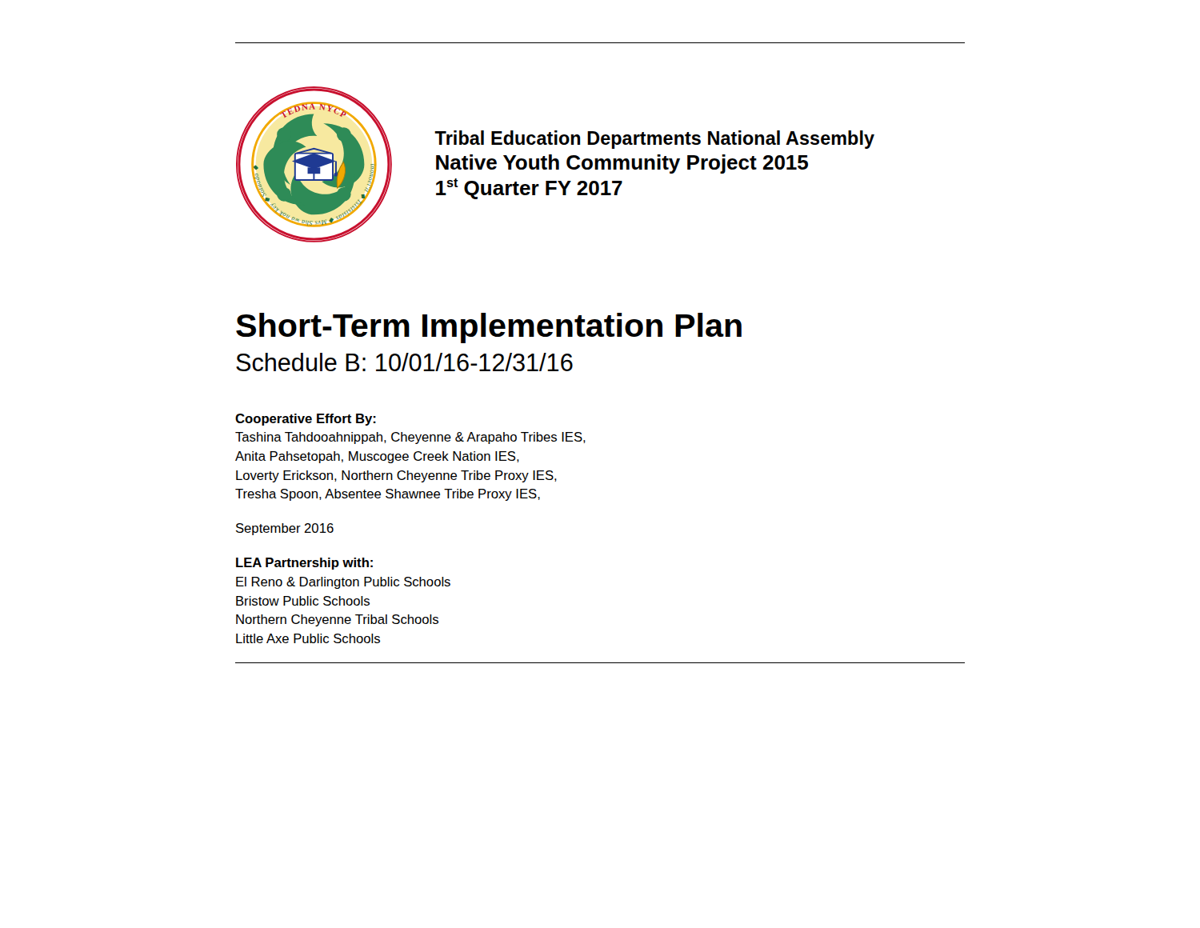TEDNA NYCP Sha wa nok key ◆ Sotuado ◆ ◆ Hinonoei'it ◆ Tsistsistas ◆ Mvskoke
Tribal Education Departments National Assembly
Native Youth Community Project 2015
1st Quarter FY 2017
Short-Term Implementation Plan
Schedule B: 10/01/16-12/31/16
Cooperative Effort By:
Tashina Tahdooahnippah, Cheyenne & Arapaho Tribes IES,
Anita Pahsetopah, Muscogee Creek Nation IES,
Loverty Erickson, Northern Cheyenne Tribe Proxy IES,
Tresha Spoon, Absentee Shawnee Tribe Proxy IES,
September 2016
LEA Partnership with:
El Reno & Darlington Public Schools
Bristow Public Schools
Northern Cheyenne Tribal Schools
Little Axe Public Schools